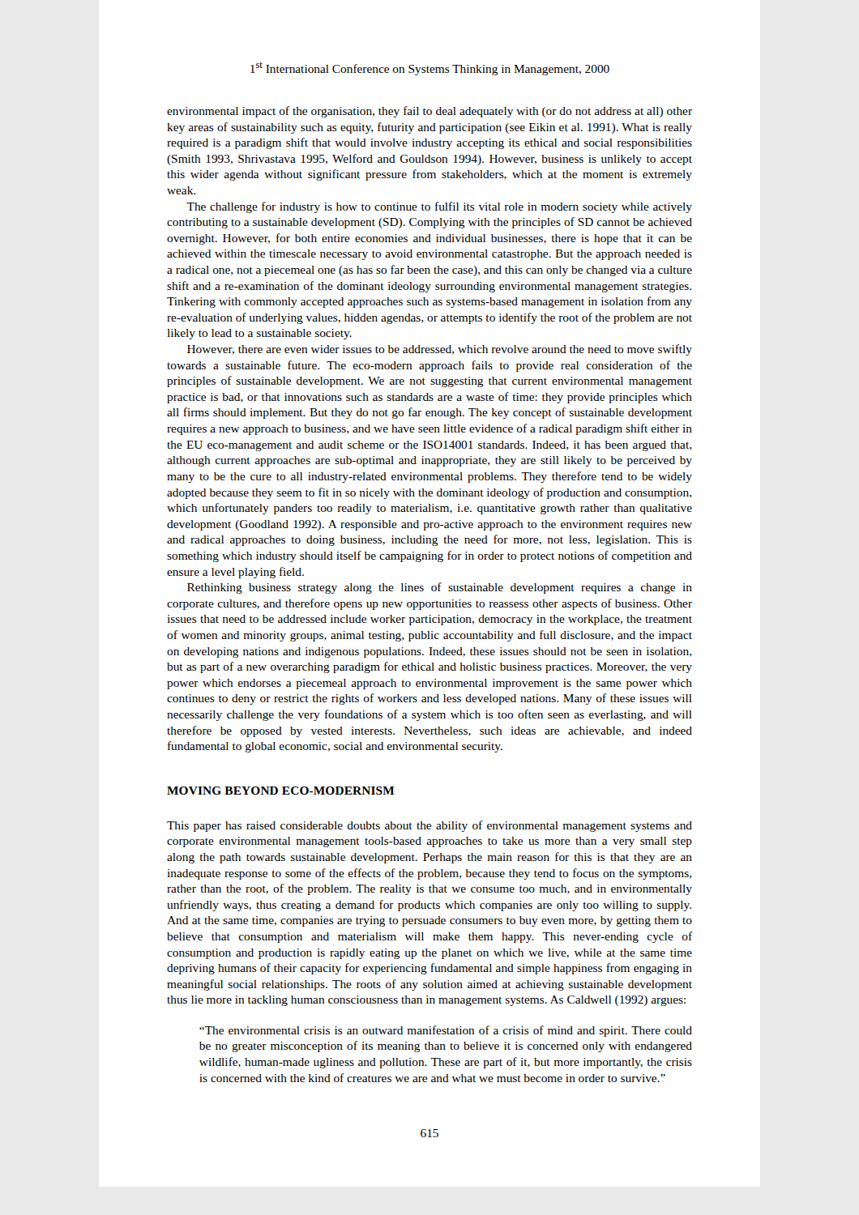1st International Conference on Systems Thinking in Management, 2000
environmental impact of the organisation, they fail to deal adequately with (or do not address at all) other key areas of sustainability such as equity, futurity and participation (see Eikin et al. 1991). What is really required is a paradigm shift that would involve industry accepting its ethical and social responsibilities (Smith 1993, Shrivastava 1995, Welford and Gouldson 1994). However, business is unlikely to accept this wider agenda without significant pressure from stakeholders, which at the moment is extremely weak.
The challenge for industry is how to continue to fulfil its vital role in modern society while actively contributing to a sustainable development (SD). Complying with the principles of SD cannot be achieved overnight. However, for both entire economies and individual businesses, there is hope that it can be achieved within the timescale necessary to avoid environmental catastrophe. But the approach needed is a radical one, not a piecemeal one (as has so far been the case), and this can only be changed via a culture shift and a re-examination of the dominant ideology surrounding environmental management strategies. Tinkering with commonly accepted approaches such as systems-based management in isolation from any re-evaluation of underlying values, hidden agendas, or attempts to identify the root of the problem are not likely to lead to a sustainable society.
However, there are even wider issues to be addressed, which revolve around the need to move swiftly towards a sustainable future. The eco-modern approach fails to provide real consideration of the principles of sustainable development. We are not suggesting that current environmental management practice is bad, or that innovations such as standards are a waste of time: they provide principles which all firms should implement. But they do not go far enough. The key concept of sustainable development requires a new approach to business, and we have seen little evidence of a radical paradigm shift either in the EU eco-management and audit scheme or the ISO14001 standards. Indeed, it has been argued that, although current approaches are sub-optimal and inappropriate, they are still likely to be perceived by many to be the cure to all industry-related environmental problems. They therefore tend to be widely adopted because they seem to fit in so nicely with the dominant ideology of production and consumption, which unfortunately panders too readily to materialism, i.e. quantitative growth rather than qualitative development (Goodland 1992). A responsible and pro-active approach to the environment requires new and radical approaches to doing business, including the need for more, not less, legislation. This is something which industry should itself be campaigning for in order to protect notions of competition and ensure a level playing field.
Rethinking business strategy along the lines of sustainable development requires a change in corporate cultures, and therefore opens up new opportunities to reassess other aspects of business. Other issues that need to be addressed include worker participation, democracy in the workplace, the treatment of women and minority groups, animal testing, public accountability and full disclosure, and the impact on developing nations and indigenous populations. Indeed, these issues should not be seen in isolation, but as part of a new overarching paradigm for ethical and holistic business practices. Moreover, the very power which endorses a piecemeal approach to environmental improvement is the same power which continues to deny or restrict the rights of workers and less developed nations. Many of these issues will necessarily challenge the very foundations of a system which is too often seen as everlasting, and will therefore be opposed by vested interests. Nevertheless, such ideas are achievable, and indeed fundamental to global economic, social and environmental security.
Moving Beyond Eco-Modernism
This paper has raised considerable doubts about the ability of environmental management systems and corporate environmental management tools-based approaches to take us more than a very small step along the path towards sustainable development. Perhaps the main reason for this is that they are an inadequate response to some of the effects of the problem, because they tend to focus on the symptoms, rather than the root, of the problem. The reality is that we consume too much, and in environmentally unfriendly ways, thus creating a demand for products which companies are only too willing to supply. And at the same time, companies are trying to persuade consumers to buy even more, by getting them to believe that consumption and materialism will make them happy. This never-ending cycle of consumption and production is rapidly eating up the planet on which we live, while at the same time depriving humans of their capacity for experiencing fundamental and simple happiness from engaging in meaningful social relationships. The roots of any solution aimed at achieving sustainable development thus lie more in tackling human consciousness than in management systems. As Caldwell (1992) argues:
“The environmental crisis is an outward manifestation of a crisis of mind and spirit. There could be no greater misconception of its meaning than to believe it is concerned only with endangered wildlife, human-made ugliness and pollution. These are part of it, but more importantly, the crisis is concerned with the kind of creatures we are and what we must become in order to survive.”
615